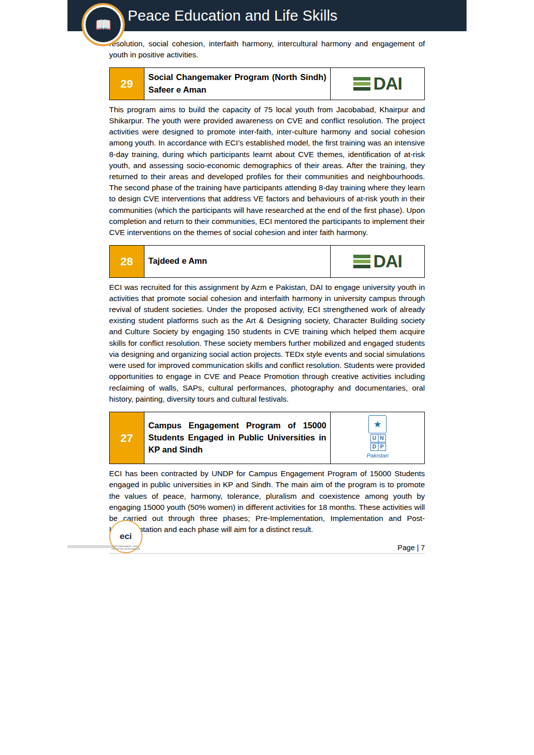📖
Peace Education and Life Skills
resolution, social cohesion, interfaith harmony, intercultural harmony and engagement of youth in positive activities.
| 29 | Social Changemaker Program (North Sindh) Safeer e Aman | DAI |
This program aims to build the capacity of 75 local youth from Jacobabad, Khairpur and Shikarpur. The youth were provided awareness on CVE and conflict resolution. The project activities were designed to promote inter-faith, inter-culture harmony and social cohesion among youth. In accordance with ECI’s established model, the first training was an intensive 8-day training, during which participants learnt about CVE themes, identification of at-risk youth, and assessing socio-economic demographics of their areas. After the training, they returned to their areas and developed profiles for their communities and neighbourhoods. The second phase of the training have participants attending 8-day training where they learn to design CVE interventions that address VE factors and behaviours of at-risk youth in their communities (which the participants will have researched at the end of the first phase). Upon completion and return to their communities, ECI mentored the participants to implement their CVE interventions on the themes of social cohesion and inter faith harmony.
| 28 | Tajdeed e Amn | DAI |
ECI was recruited for this assignment by Azm e Pakistan, DAI to engage university youth in activities that promote social cohesion and interfaith harmony in university campus through revival of student societies. Under the proposed activity, ECI strengthened work of already existing student platforms such as the Art & Designing society, Character Building society and Culture Society by engaging 150 students in CVE training which helped them acquire skills for conflict resolution. These society members further mobilized and engaged students via designing and organizing social action projects. TEDx style events and social simulations were used for improved communication skills and conflict resolution. Students were provided opportunities to engage in CVE and Peace Promotion through creative activities including reclaiming of walls, SAPs, cultural performances, photography and documentaries, oral history, painting, diversity tours and cultural festivals.
| 27 | Campus Engagement Program of 15000 Students Engaged in Public Universities in KP and Sindh | ★ U N D P Pakistan |
ECI has been contracted by UNDP for Campus Engagement Program of 15000 Students engaged in public universities in KP and Sindh. The main aim of the program is to promote the values of peace, harmony, tolerance, pluralism and coexistence among youth by engaging 15000 youth (50% women) in different activities for 18 months. These activities will be carried out through three phases; Pre-Implementation, Implementation and Post-Implementation and each phase will aim for a distinct result.
eci
Page | 7